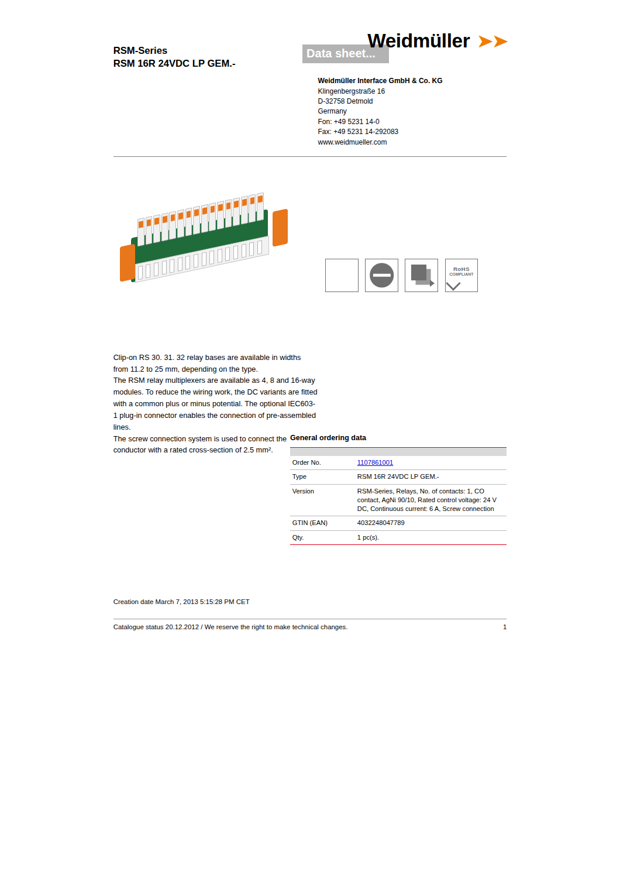Weidmüller➤➤
Data sheet...
RSM-Series
RSM 16R 24VDC LP GEM.-
Weidmüller Interface GmbH & Co. KG
Klingenbergstraße 16
D-32758 Detmold
Germany
Fon: +49 5231 14-0
Fax: +49 5231 14-292083
www.weidmueller.com
RoHS
COMPLIANT
Clip-on RS 30. 31. 32 relay bases are available in widths from 11.2 to 25 mm, depending on the type.
The RSM relay multiplexers are available as 4, 8 and 16-way modules. To reduce the wiring work, the DC variants are fitted with a common plus or minus potential. The optional IEC603-1 plug-in connector enables the connection of pre-assembled lines.
The screw connection system is used to connect the conductor with a rated cross-section of 2.5 mm².
General ordering data
| Order No. | 1107861001 |
| Type | RSM 16R 24VDC LP GEM.- |
| Version | RSM-Series, Relays, No. of contacts: 1, CO contact, AgNi 90/10, Rated control voltage: 24 V DC, Continuous current: 6 A, Screw connection |
| GTIN (EAN) | 4032248047789 |
| Qty. | 1 pc(s). |
Creation date March 7, 2013 5:15:28 PM CET
Catalogue status 20.12.2012 / We reserve the right to make technical changes. 1